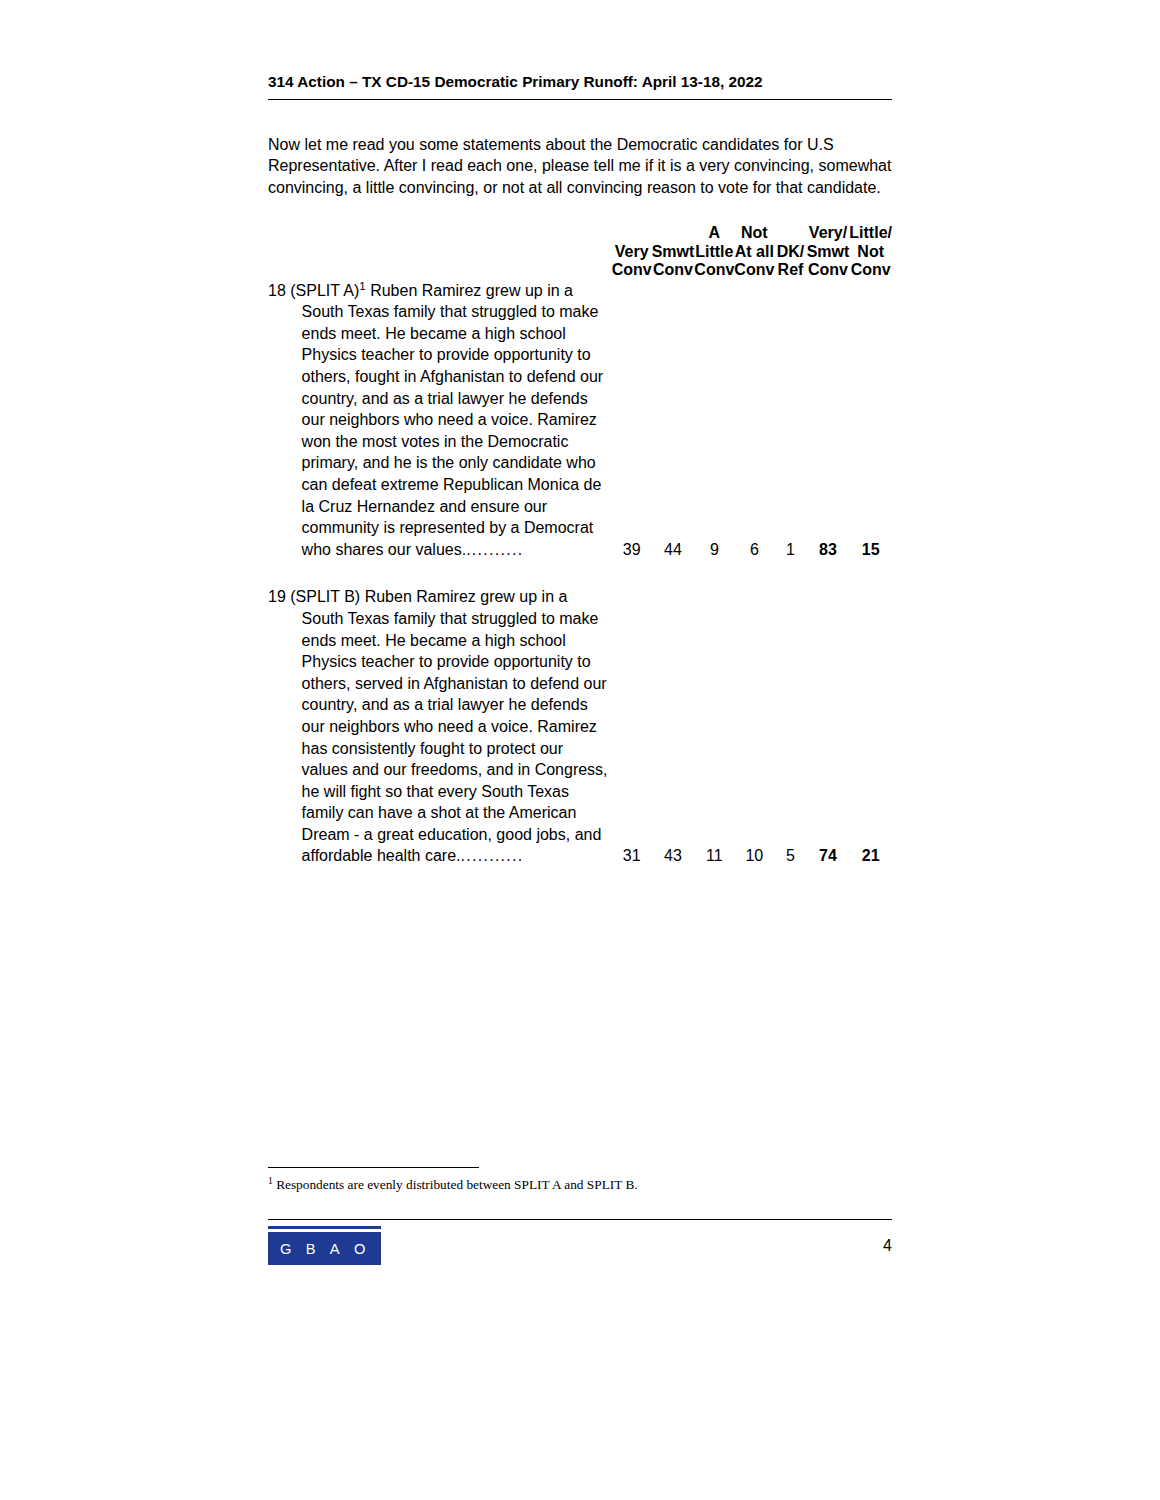314 Action – TX CD-15 Democratic Primary Runoff: April 13-18, 2022
Now let me read you some statements about the Democratic candidates for U.S Representative. After I read each one, please tell me if it is a very convincing, somewhat convincing, a little convincing, or not at all convincing reason to vote for that candidate.
| | Very Conv | Smwt Conv | A Little Conv | Not At all Conv | DK/ Ref | Very/ Smwt Conv | Little/ Not Conv |
| --- | --- | --- | --- | --- | --- | --- | --- |
| 18 (SPLIT A) 1 Ruben Ramirez grew up in a South Texas family that struggled to make ends meet. He became a high school Physics teacher to provide opportunity to others, fought in Afghanistan to defend our country, and as a trial lawyer he defends our neighbors who need a voice. Ramirez won the most votes in the Democratic primary, and he is the only candidate who can defeat extreme Republican Monica de la Cruz Hernandez and ensure our community is represented by a Democrat who shares our values. .......... | 39 | 44 | 9 | 6 | 1 | 83 | 15 |
| 19 (SPLIT B) Ruben Ramirez grew up in a South Texas family that struggled to make ends meet. He became a high school Physics teacher to provide opportunity to others, served in Afghanistan to defend our country, and as a trial lawyer he defends our neighbors who need a voice. Ramirez has consistently fought to protect our values and our freedoms, and in Congress, he will fight so that every South Texas family can have a shot at the American Dream - a great education, good jobs, and affordable health care. ........... | 31 | 43 | 11 | 10 | 5 | 74 | 21 |
1 Respondents are evenly distributed between SPLIT A and SPLIT B.
G B A O 4